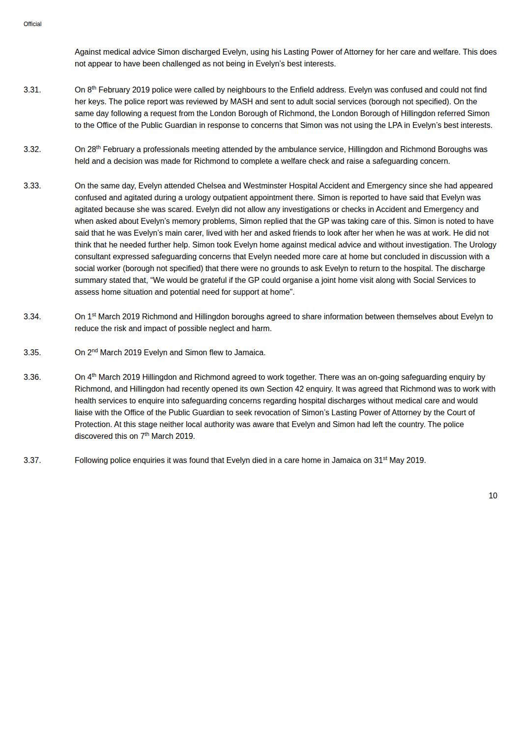Official
Against medical advice Simon discharged Evelyn, using his Lasting Power of Attorney for her care and welfare. This does not appear to have been challenged as not being in Evelyn’s best interests.
3.31. On 8th February 2019 police were called by neighbours to the Enfield address. Evelyn was confused and could not find her keys. The police report was reviewed by MASH and sent to adult social services (borough not specified). On the same day following a request from the London Borough of Richmond, the London Borough of Hillingdon referred Simon to the Office of the Public Guardian in response to concerns that Simon was not using the LPA in Evelyn’s best interests.
3.32. On 28th February a professionals meeting attended by the ambulance service, Hillingdon and Richmond Boroughs was held and a decision was made for Richmond to complete a welfare check and raise a safeguarding concern.
3.33. On the same day, Evelyn attended Chelsea and Westminster Hospital Accident and Emergency since she had appeared confused and agitated during a urology outpatient appointment there. Simon is reported to have said that Evelyn was agitated because she was scared. Evelyn did not allow any investigations or checks in Accident and Emergency and when asked about Evelyn’s memory problems, Simon replied that the GP was taking care of this. Simon is noted to have said that he was Evelyn’s main carer, lived with her and asked friends to look after her when he was at work. He did not think that he needed further help. Simon took Evelyn home against medical advice and without investigation. The Urology consultant expressed safeguarding concerns that Evelyn needed more care at home but concluded in discussion with a social worker (borough not specified) that there were no grounds to ask Evelyn to return to the hospital. The discharge summary stated that, “We would be grateful if the GP could organise a joint home visit along with Social Services to assess home situation and potential need for support at home".
3.34. On 1st March 2019 Richmond and Hillingdon boroughs agreed to share information between themselves about Evelyn to reduce the risk and impact of possible neglect and harm.
3.35. On 2nd March 2019 Evelyn and Simon flew to Jamaica.
3.36. On 4th March 2019 Hillingdon and Richmond agreed to work together. There was an on-going safeguarding enquiry by Richmond, and Hillingdon had recently opened its own Section 42 enquiry. It was agreed that Richmond was to work with health services to enquire into safeguarding concerns regarding hospital discharges without medical care and would liaise with the Office of the Public Guardian to seek revocation of Simon’s Lasting Power of Attorney by the Court of Protection. At this stage neither local authority was aware that Evelyn and Simon had left the country. The police discovered this on 7th March 2019.
3.37. Following police enquiries it was found that Evelyn died in a care home in Jamaica on 31st May 2019.
10